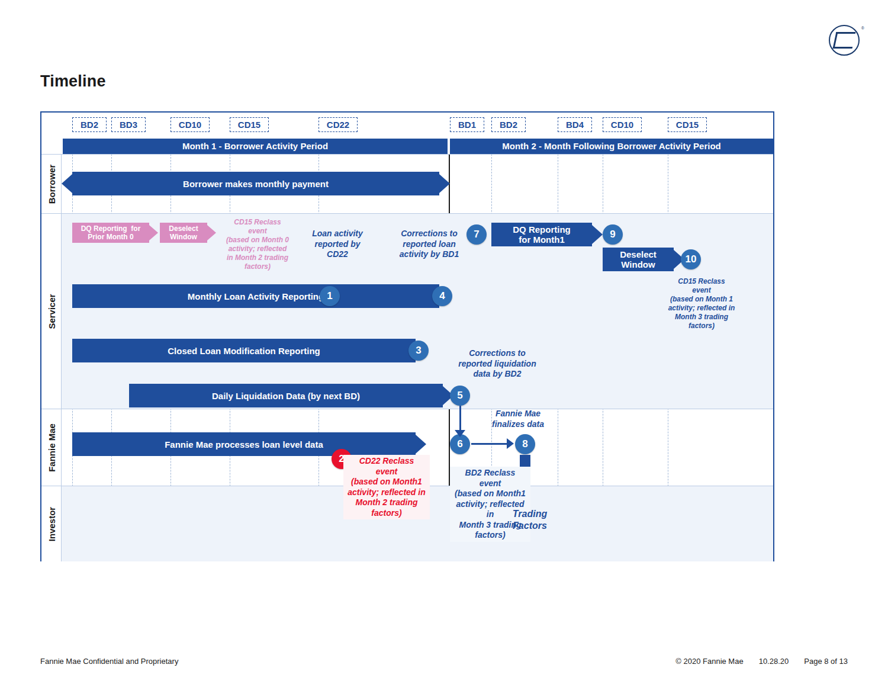®
Timeline
BD2
BD3
CD10
CD15
CD22
BD1
BD2
BD4
CD10
CD15
Month 1 - Borrower Activity Period
Month 2 - Month Following Borrower Activity Period
Borrower
Borrower makes monthly payment
Servicer
DQ Reporting for
Prior Month 0
Deselect
Window
CD15 Reclass
event
(based on Month 0
activity; reflected
in Month 2 trading
factors)
Loan activity
reported by
CD22
Corrections to
reported loan
activity by BD1
Monthly Loan Activity Reporting
1
4
Closed Loan Modification Reporting
3
Daily Liquidation Data (by next BD)
5
Corrections to
reported liquidation
data by BD2
DQ Reporting
for Month1
7
9
Deselect
Window
10
CD15 Reclass
event
(based on Month 1
activity; reflected in
Month 3 trading
factors)
Fannie Mae
Fannie Mae processes loan level data
2
6
8
Fannie Mae
finalizes data
Investor
CD22 Reclass
event
(based on Month1
activity; reflected in
Month 2 trading
factors)
BD2 Reclass
event
(based on Month1
activity; reflected in
Month 3 trading
factors)
Trading
Factors
Fannie Mae Confidential and Proprietary
© 2020 Fannie Mae10.28.20 Page 8 of 13